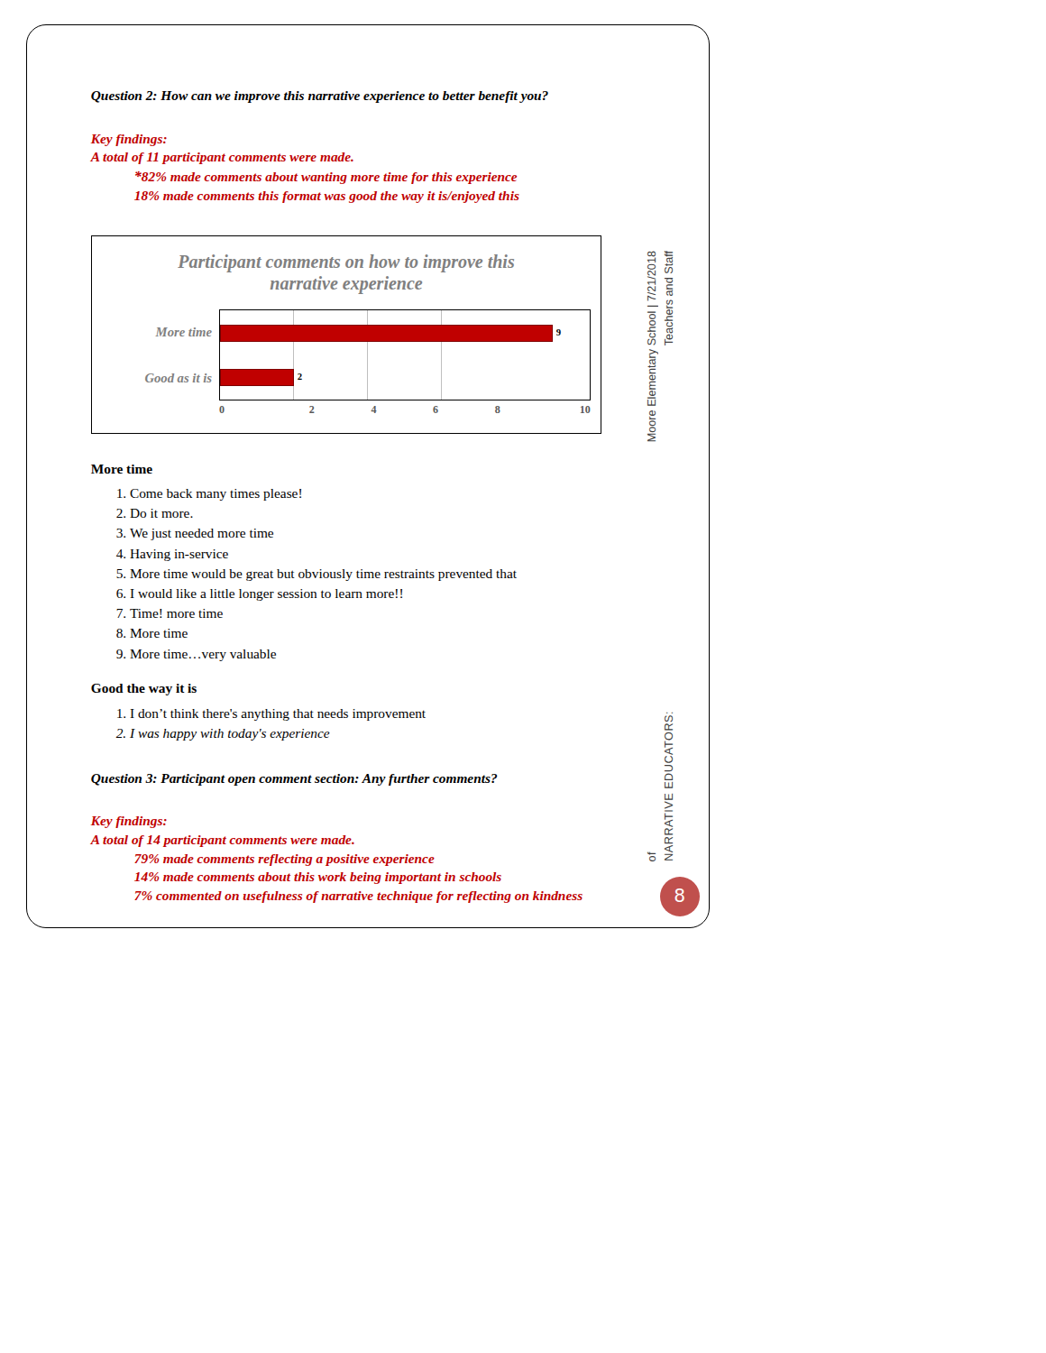Question 2: How can we improve this narrative experience to better benefit you?
Key findings:
A total of 11 participant comments were made.
*82% made comments about wanting more time for this experience
18% made comments this format was good the way it is/enjoyed this
Participant comments on how to improve this
narrative experience
More time
Good as it is
9
2
0246810
More time
Come back many times please!
Do it more.
We just needed more time
Having in-service
More time would be great but obviously time restraints prevented that
I would like a little longer session to learn more!!
Time! more time
More time
More time…very valuable
Good the way it is
I don’t think there's anything that needs improvement
I was happy with today's experience
Question 3: Participant open comment section: Any further comments?
Key findings:
A total of 14 participant comments were made.
79% made comments reflecting a positive experience
14% made comments about this work being important in schools
7% commented on usefulness of narrative technique for reflecting on kindness
Teachers and Staff
Moore Elementary School | 7/21/2018
NARRATIVE EDUCATORS:
of
8